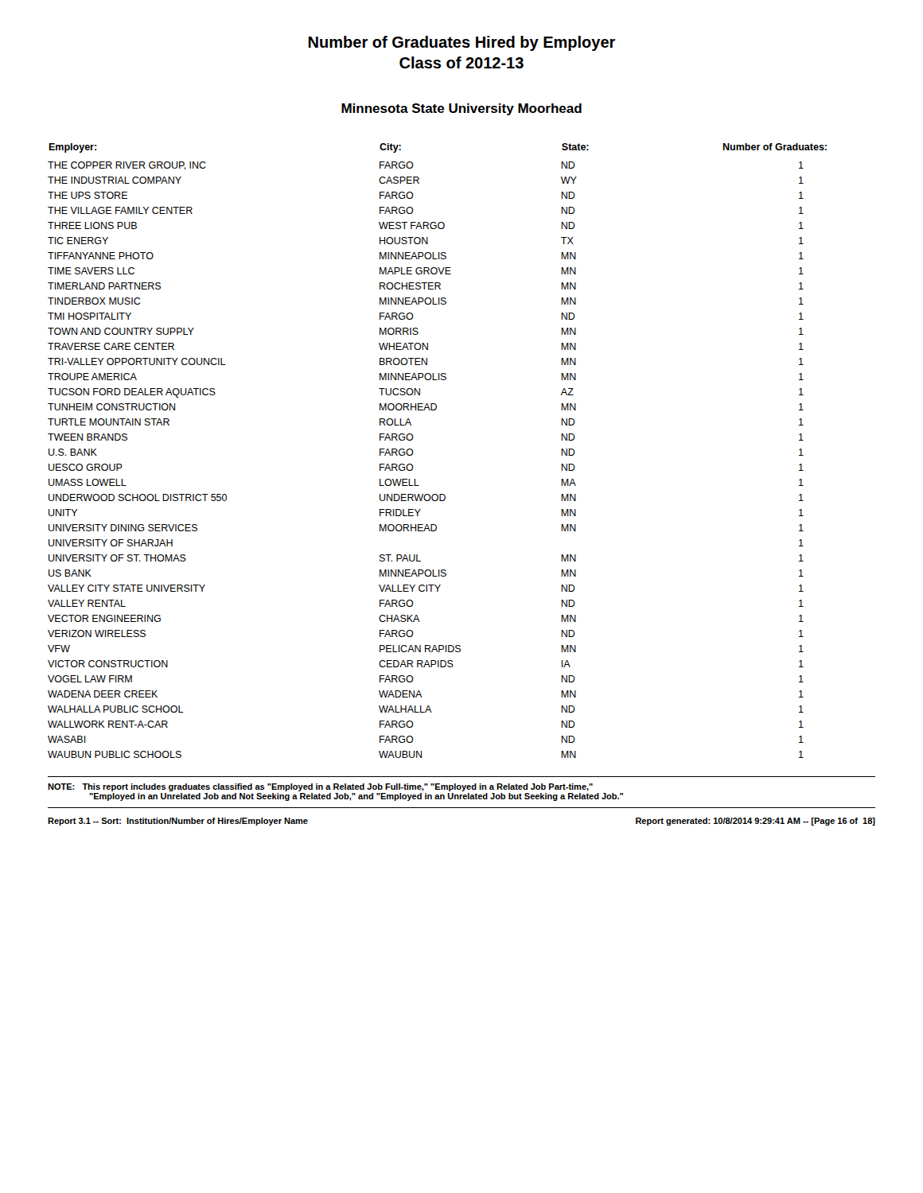Number of Graduates Hired by Employer
Class of 2012-13
Minnesota State University Moorhead
| Employer: | City: | State: | Number of Graduates: |
| --- | --- | --- | --- |
| THE COPPER RIVER GROUP, INC | FARGO | ND | 1 |
| THE INDUSTRIAL COMPANY | CASPER | WY | 1 |
| THE UPS STORE | FARGO | ND | 1 |
| THE VILLAGE FAMILY CENTER | FARGO | ND | 1 |
| THREE LIONS PUB | WEST FARGO | ND | 1 |
| TIC ENERGY | HOUSTON | TX | 1 |
| TIFFANYANNE PHOTO | MINNEAPOLIS | MN | 1 |
| TIME SAVERS LLC | MAPLE GROVE | MN | 1 |
| TIMERLAND PARTNERS | ROCHESTER | MN | 1 |
| TINDERBOX MUSIC | MINNEAPOLIS | MN | 1 |
| TMI HOSPITALITY | FARGO | ND | 1 |
| TOWN AND COUNTRY SUPPLY | MORRIS | MN | 1 |
| TRAVERSE CARE CENTER | WHEATON | MN | 1 |
| TRI-VALLEY OPPORTUNITY COUNCIL | BROOTEN | MN | 1 |
| TROUPE AMERICA | MINNEAPOLIS | MN | 1 |
| TUCSON FORD DEALER AQUATICS | TUCSON | AZ | 1 |
| TUNHEIM CONSTRUCTION | MOORHEAD | MN | 1 |
| TURTLE MOUNTAIN STAR | ROLLA | ND | 1 |
| TWEEN BRANDS | FARGO | ND | 1 |
| U.S. BANK | FARGO | ND | 1 |
| UESCO GROUP | FARGO | ND | 1 |
| UMASS LOWELL | LOWELL | MA | 1 |
| UNDERWOOD SCHOOL DISTRICT 550 | UNDERWOOD | MN | 1 |
| UNITY | FRIDLEY | MN | 1 |
| UNIVERSITY DINING SERVICES | MOORHEAD | MN | 1 |
| UNIVERSITY OF SHARJAH | | | 1 |
| UNIVERSITY OF ST. THOMAS | ST. PAUL | MN | 1 |
| US BANK | MINNEAPOLIS | MN | 1 |
| VALLEY CITY STATE UNIVERSITY | VALLEY CITY | ND | 1 |
| VALLEY RENTAL | FARGO | ND | 1 |
| VECTOR ENGINEERING | CHASKA | MN | 1 |
| VERIZON WIRELESS | FARGO | ND | 1 |
| VFW | PELICAN RAPIDS | MN | 1 |
| VICTOR CONSTRUCTION | CEDAR RAPIDS | IA | 1 |
| VOGEL LAW FIRM | FARGO | ND | 1 |
| WADENA DEER CREEK | WADENA | MN | 1 |
| WALHALLA PUBLIC SCHOOL | WALHALLA | ND | 1 |
| WALLWORK RENT-A-CAR | FARGO | ND | 1 |
| WASABI | FARGO | ND | 1 |
| WAUBUN PUBLIC SCHOOLS | WAUBUN | MN | 1 |
NOTE: This report includes graduates classified as "Employed in a Related Job Full-time," "Employed in a Related Job Part-time,"
"Employed in an Unrelated Job and Not Seeking a Related Job," and "Employed in an Unrelated Job but Seeking a Related Job."
Report 3.1 -- Sort: Institution/Number of Hires/Employer Name Report generated: 10/8/2014 9:29:41 AM -- [Page 16 of 18]